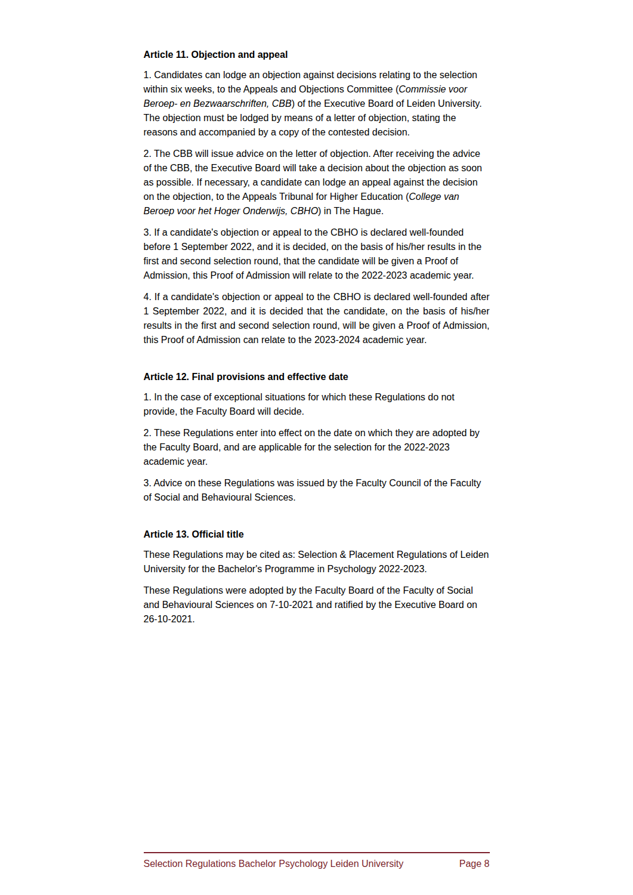Article 11. Objection and appeal
1. Candidates can lodge an objection against decisions relating to the selection within six weeks, to the Appeals and Objections Committee (Commissie voor Beroep- en Bezwaarschriften, CBB) of the Executive Board of Leiden University. The objection must be lodged by means of a letter of objection, stating the reasons and accompanied by a copy of the contested decision.
2. The CBB will issue advice on the letter of objection. After receiving the advice of the CBB, the Executive Board will take a decision about the objection as soon as possible. If necessary, a candidate can lodge an appeal against the decision on the objection, to the Appeals Tribunal for Higher Education (College van Beroep voor het Hoger Onderwijs, CBHO) in The Hague.
3. If a candidate's objection or appeal to the CBHO is declared well-founded before 1 September 2022, and it is decided, on the basis of his/her results in the first and second selection round, that the candidate will be given a Proof of Admission, this Proof of Admission will relate to the 2022-2023 academic year.
4. If a candidate's objection or appeal to the CBHO is declared well-founded after 1 September 2022, and it is decided that the candidate, on the basis of his/her results in the first and second selection round, will be given a Proof of Admission, this Proof of Admission can relate to the 2023-2024 academic year.
Article 12. Final provisions and effective date
1. In the case of exceptional situations for which these Regulations do not provide, the Faculty Board will decide.
2. These Regulations enter into effect on the date on which they are adopted by the Faculty Board, and are applicable for the selection for the 2022-2023 academic year.
3. Advice on these Regulations was issued by the Faculty Council of the Faculty of Social and Behavioural Sciences.
Article 13. Official title
These Regulations may be cited as: Selection & Placement Regulations of Leiden University for the Bachelor's Programme in Psychology 2022-2023.
These Regulations were adopted by the Faculty Board of the Faculty of Social and Behavioural Sciences on 7-10-2021 and ratified by the Executive Board on 26-10-2021.
Selection Regulations Bachelor Psychology Leiden University Page 8